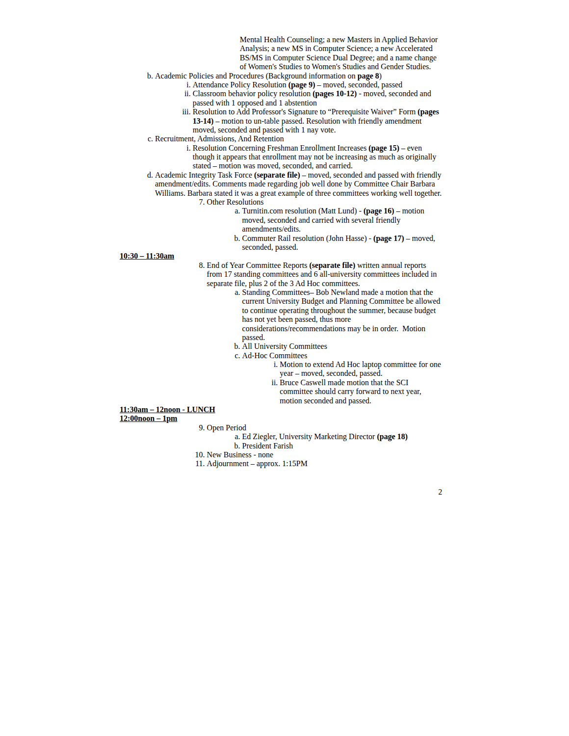Mental Health Counseling; a new Masters in Applied Behavior Analysis; a new MS in Computer Science; a new Accelerated BS/MS in Computer Science Dual Degree; and a name change of Women's Studies to Women's Studies and Gender Studies.
Academic Policies and Procedures (Background information on page 8)
Attendance Policy Resolution (page 9) – moved, seconded, passed
Classroom behavior policy resolution (pages 10-12) - moved, seconded and passed with 1 opposed and 1 abstention
Resolution to Add Professor's Signature to “Prerequisite Waiver” Form (pages 13-14) – motion to un-table passed. Resolution with friendly amendment moved, seconded and passed with 1 nay vote.
Recruitment, Admissions, And Retention
Resolution Concerning Freshman Enrollment Increases (page 15) – even though it appears that enrollment may not be increasing as much as originally stated – motion was moved, seconded, and carried.
Academic Integrity Task Force (separate file) – moved, seconded and passed with friendly amendment/edits. Comments made regarding job well done by Committee Chair Barbara Williams. Barbara stated it was a great example of three committees working well together.
Other Resolutions
Turnitin.com resolution (Matt Lund) - (page 16) – motion moved, seconded and carried with several friendly amendments/edits.
Commuter Rail resolution (John Hasse) - (page 17) – moved, seconded, passed.
10:30 – 11:30am
End of Year Committee Reports (separate file) written annual reports from 17 standing committees and 6 all-university committees included in separate file, plus 2 of the 3 Ad Hoc committees.
Standing Committees– Bob Newland made a motion that the current University Budget and Planning Committee be allowed to continue operating throughout the summer, because budget has not yet been passed, thus more considerations/recommendations may be in order. Motion passed.
All University Committees
Ad-Hoc Committees
Motion to extend Ad Hoc laptop committee for one year – moved, seconded, passed.
Bruce Caswell made motion that the SCI committee should carry forward to next year, motion seconded and passed.
11:30am – 12noon - LUNCH
12:00noon – 1pm
Open Period
Ed Ziegler, University Marketing Director (page 18)
President Farish
New Business - none
Adjournment – approx. 1:15PM
2